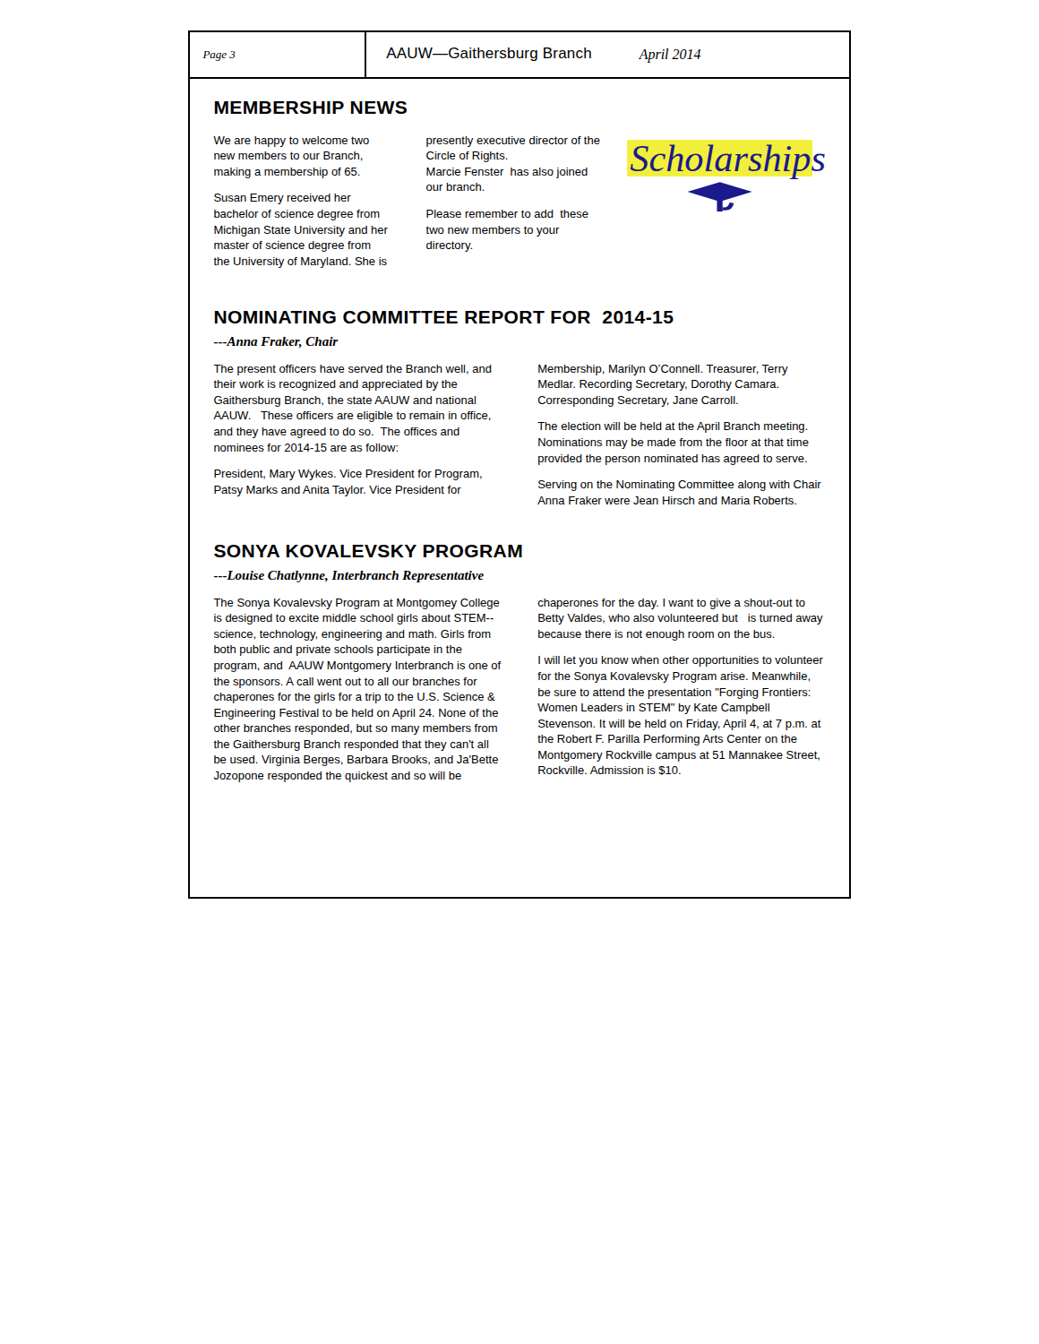Page 3
AAUW—Gaithersburg Branch April 2014
MEMBERSHIP NEWS
Scholarships
We are happy to welcome two new members to our Branch, making a membership of 65.
Susan Emery received her bachelor of science degree from Michigan State University and her master of science degree from the University of Maryland. She is presently executive director of the Circle of Rights.
Marcie Fenster has also joined our branch.
Please remember to add these two new members to your directory.
NOMINATING COMMITTEE REPORT FOR 2014-15
---Anna Fraker, Chair
The present officers have served the Branch well, and their work is recognized and appreciated by the Gaithersburg Branch, the state AAUW and national AAUW. These officers are eligible to remain in office, and they have agreed to do so. The offices and nominees for 2014-15 are as follow:
President, Mary Wykes. Vice President for Program, Patsy Marks and Anita Taylor. Vice President for Membership, Marilyn O’Connell. Treasurer, Terry Medlar. Recording Secretary, Dorothy Camara. Corresponding Secretary, Jane Carroll.
The election will be held at the April Branch meeting. Nominations may be made from the floor at that time provided the person nominated has agreed to serve.
Serving on the Nominating Committee along with Chair Anna Fraker were Jean Hirsch and Maria Roberts.
SONYA KOVALEVSKY PROGRAM
---Louise Chatlynne, Interbranch Representative
The Sonya Kovalevsky Program at Montgomey College is designed to excite middle school girls about STEM--science, technology, engineering and math. Girls from both public and private schools participate in the program, and AAUW Montgomery Interbranch is one of the sponsors. A call went out to all our branches for chaperones for the girls for a trip to the U.S. Science & Engineering Festival to be held on April 24. None of the other branches responded, but so many members from the Gaithersburg Branch responded that they can't all be used. Virginia Berges, Barbara Brooks, and Ja'Bette Jozopone responded the quickest and so will be chaperones for the day. I want to give a shout-out to Betty Valdes, who also volunteered but is turned away because there is not enough room on the bus.
I will let you know when other opportunities to volunteer for the Sonya Kovalevsky Program arise. Meanwhile, be sure to attend the presentation "Forging Frontiers: Women Leaders in STEM" by Kate Campbell Stevenson. It will be held on Friday, April 4, at 7 p.m. at the Robert F. Parilla Performing Arts Center on the Montgomery Rockville campus at 51 Mannakee Street, Rockville. Admission is $10.